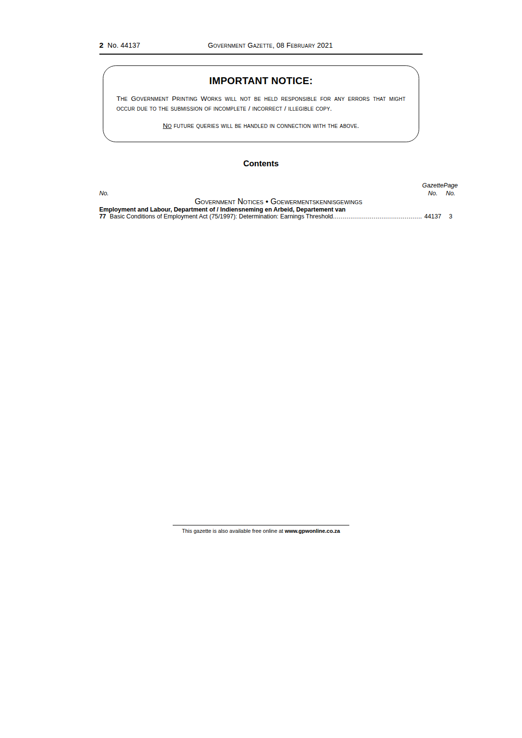2 No. 44137
Government Gazette, 08 February 2021
IMPORTANT NOTICE:
The Government Printing Works will not be held responsible for any errors that might occur due to the submission of incomplete / incorrect / illegible copy.
No future queries will be handled in connection with the above.
Contents
| | | Gazette | Page |
| --- | --- | --- | --- |
| No. | | No. | No. |
| Government Notices • Goewermentskennisgewings |
| Employment and Labour, Department of / Indiensneming en Arbeid, Departement van |
| 77 | Basic Conditions of Employment Act (75/1997): Determination: Earnings Threshold .............................................. | 44137 | 3 |
This gazette is also available free online at www.gpwonline.co.za